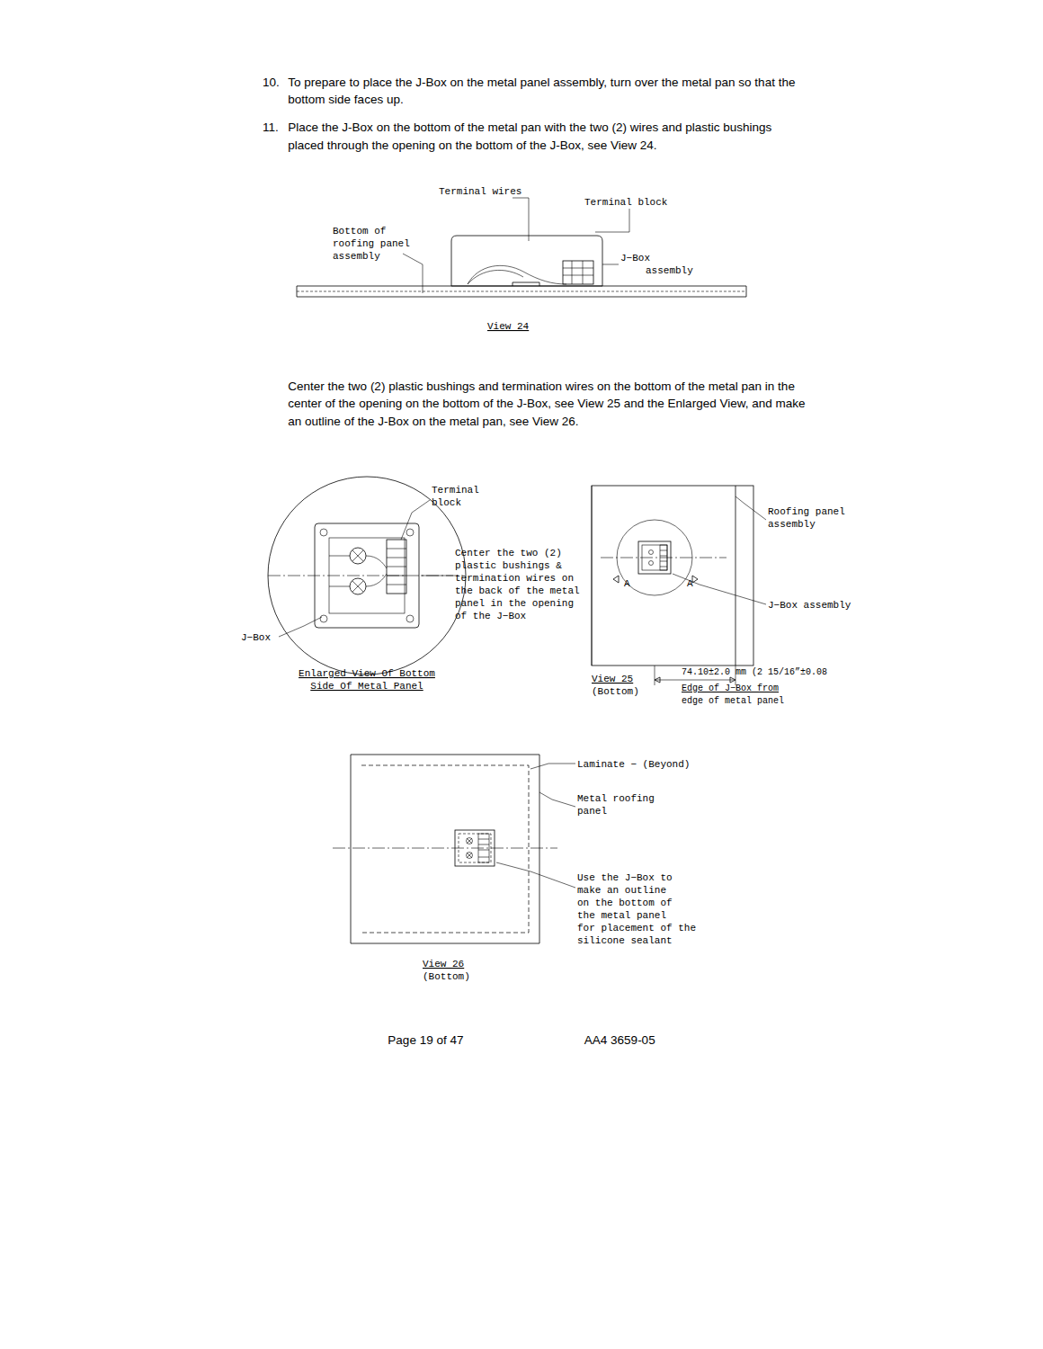10. To prepare to place the J-Box on the metal panel assembly, turn over the metal pan so that the bottom side faces up.
11. Place the J-Box on the bottom of the metal pan with the two (2) wires and plastic bushings placed through the opening on the bottom of the J-Box, see View 24.
Terminal wires Terminal block Bottom of roofing panel assembly J−Box assembly View 24
Center the two (2) plastic bushings and termination wires on the bottom of the metal pan in the center of the opening on the bottom of the J-Box, see View 25 and the Enlarged View, and make an outline of the J-Box on the metal pan, see View 26.
Terminal block J−Box Center the two (2) plastic bushings & termination wires on the back of the metal panel in the opening of the J−Box Enlarged View Of Bottom Side Of Metal Panel A A Roofing panel assembly J−Box assembly View 25 (Bottom) 74.10±2.0 mm (2 15/16”±0.08 Edge of J−Box from edge of metal panel
Laminate − (Beyond) Metal roofing panel Use the J−Box to make an outline on the bottom of the metal panel for placement of the silicone sealant View 26 (Bottom)
Page 19 of 47 AA4 3659-05